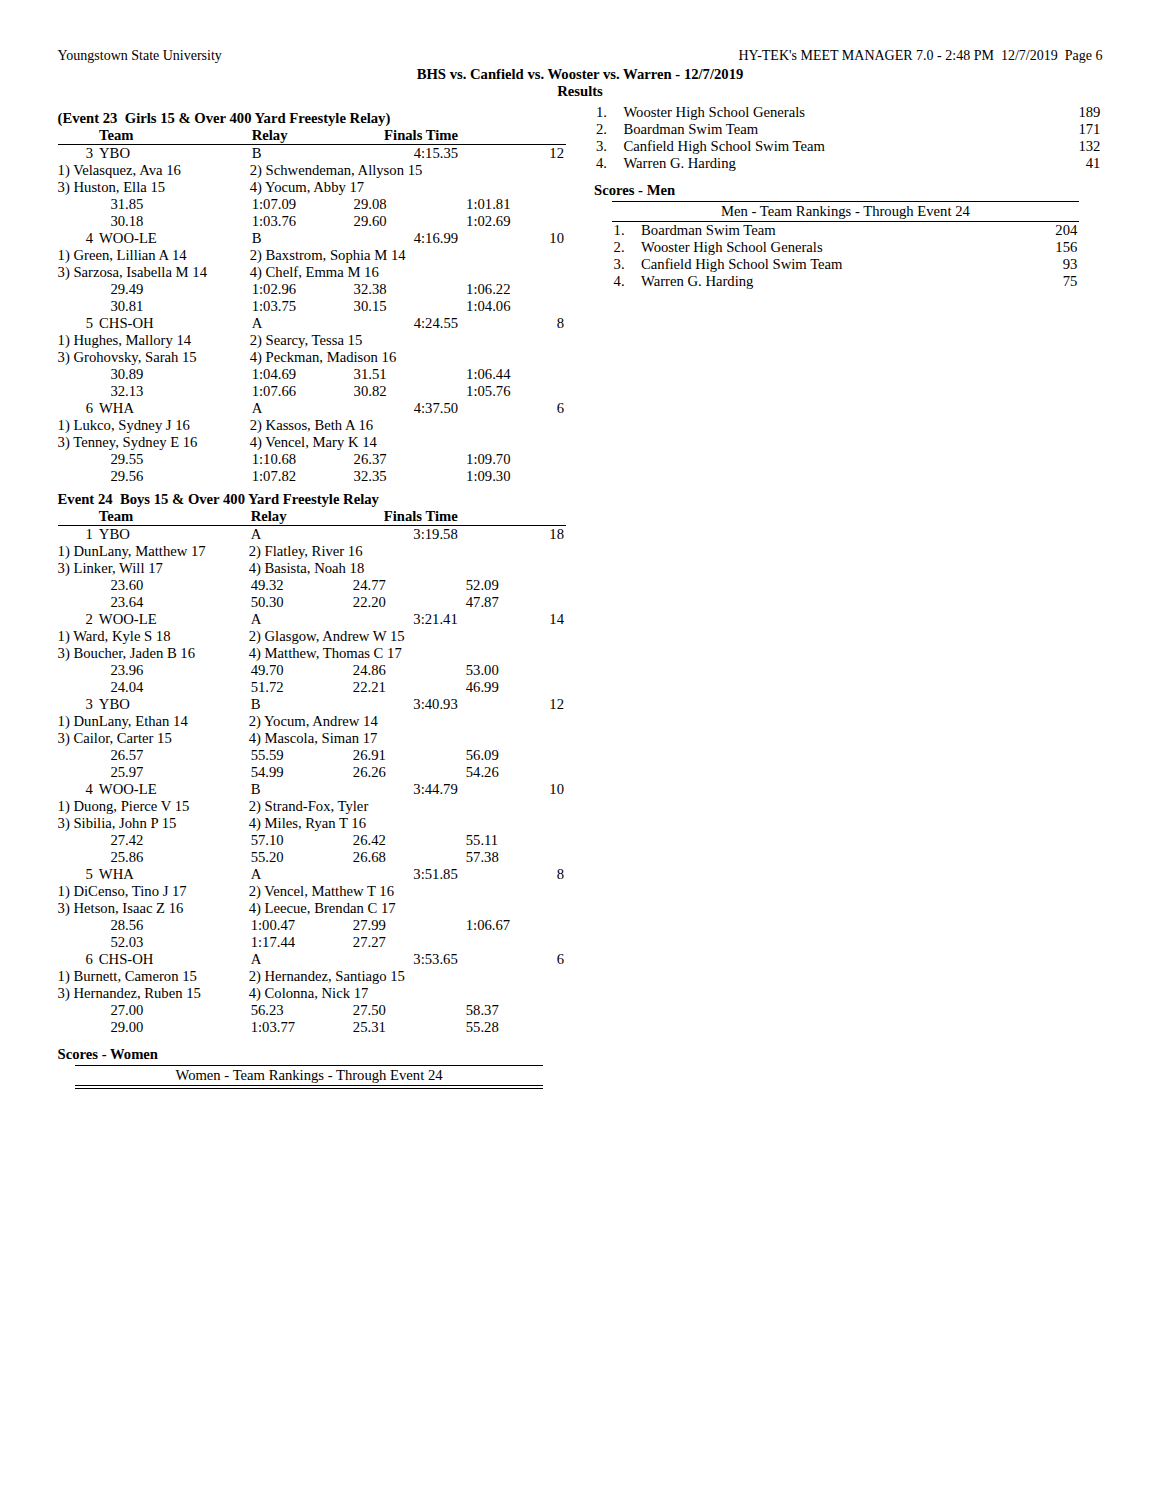Youngstown State University
HY-TEK's MEET MANAGER 7.0 - 2:48 PM 12/7/2019 Page 6
BHS vs. Canfield vs. Wooster vs. Warren - 12/7/2019
Results
(Event 23 Girls 15 & Over 400 Yard Freestyle Relay)
| | Team | Relay | Finals Time | |
| --- | --- | --- | --- | --- |
| 3 | YBO | B | 4:15.35 | 12 |
| 1) Velasquez, Ava 16 | 2) Schwendeman, Allyson 15 |
| 3) Huston, Ella 15 | 4) Yocum, Abby 17 |
| 31.85 | 1:07.09 | 29.08 | 1:01.81 |
| 30.18 | 1:03.76 | 29.60 | 1:02.69 |
| 4 | WOO-LE | B | 4:16.99 | 10 |
| 1) Green, Lillian A 14 | 2) Baxstrom, Sophia M 14 |
| 3) Sarzosa, Isabella M 14 | 4) Chelf, Emma M 16 |
| 29.49 | 1:02.96 | 32.38 | 1:06.22 |
| 30.81 | 1:03.75 | 30.15 | 1:04.06 |
| 5 | CHS-OH | A | 4:24.55 | 8 |
| 1) Hughes, Mallory 14 | 2) Searcy, Tessa 15 |
| 3) Grohovsky, Sarah 15 | 4) Peckman, Madison 16 |
| 30.89 | 1:04.69 | 31.51 | 1:06.44 |
| 32.13 | 1:07.66 | 30.82 | 1:05.76 |
| 6 | WHA | A | 4:37.50 | 6 |
| 1) Lukco, Sydney J 16 | 2) Kassos, Beth A 16 |
| 3) Tenney, Sydney E 16 | 4) Vencel, Mary K 14 |
| 29.55 | 1:10.68 | 26.37 | 1:09.70 |
| 29.56 | 1:07.82 | 32.35 | 1:09.30 |
Event 24 Boys 15 & Over 400 Yard Freestyle Relay
| | Team | Relay | Finals Time | |
| --- | --- | --- | --- | --- |
| 1 | YBO | A | 3:19.58 | 18 |
| 1) DunLany, Matthew 17 | 2) Flatley, River 16 |
| 3) Linker, Will 17 | 4) Basista, Noah 18 |
| 23.60 | 49.32 | 24.77 | 52.09 |
| 23.64 | 50.30 | 22.20 | 47.87 |
| 2 | WOO-LE | A | 3:21.41 | 14 |
| 1) Ward, Kyle S 18 | 2) Glasgow, Andrew W 15 |
| 3) Boucher, Jaden B 16 | 4) Matthew, Thomas C 17 |
| 23.96 | 49.70 | 24.86 | 53.00 |
| 24.04 | 51.72 | 22.21 | 46.99 |
| 3 | YBO | B | 3:40.93 | 12 |
| 1) DunLany, Ethan 14 | 2) Yocum, Andrew 14 |
| 3) Cailor, Carter 15 | 4) Mascola, Siman 17 |
| 26.57 | 55.59 | 26.91 | 56.09 |
| 25.97 | 54.99 | 26.26 | 54.26 |
| 4 | WOO-LE | B | 3:44.79 | 10 |
| 1) Duong, Pierce V 15 | 2) Strand-Fox, Tyler |
| 3) Sibilia, John P 15 | 4) Miles, Ryan T 16 |
| 27.42 | 57.10 | 26.42 | 55.11 |
| 25.86 | 55.20 | 26.68 | 57.38 |
| 5 | WHA | A | 3:51.85 | 8 |
| 1) DiCenso, Tino J 17 | 2) Vencel, Matthew T 16 |
| 3) Hetson, Isaac Z 16 | 4) Leecue, Brendan C 17 |
| 28.56 | 1:00.47 | 27.99 | 1:06.67 |
| 52.03 | 1:17.44 | 27.27 | |
| 6 | CHS-OH | A | 3:53.65 | 6 |
| 1) Burnett, Cameron 15 | 2) Hernandez, Santiago 15 |
| 3) Hernandez, Ruben 15 | 4) Colonna, Nick 17 |
| 27.00 | 56.23 | 27.50 | 58.37 |
| 29.00 | 1:03.77 | 25.31 | 55.28 |
Scores - Women
Women - Team Rankings - Through Event 24
| 1. | Wooster High School Generals | 189 |
| 2. | Boardman Swim Team | 171 |
| 3. | Canfield High School Swim Team | 132 |
| 4. | Warren G. Harding | 41 |
Scores - Men
Men - Team Rankings - Through Event 24
| 1. | Boardman Swim Team | 204 |
| 2. | Wooster High School Generals | 156 |
| 3. | Canfield High School Swim Team | 93 |
| 4. | Warren G. Harding | 75 |